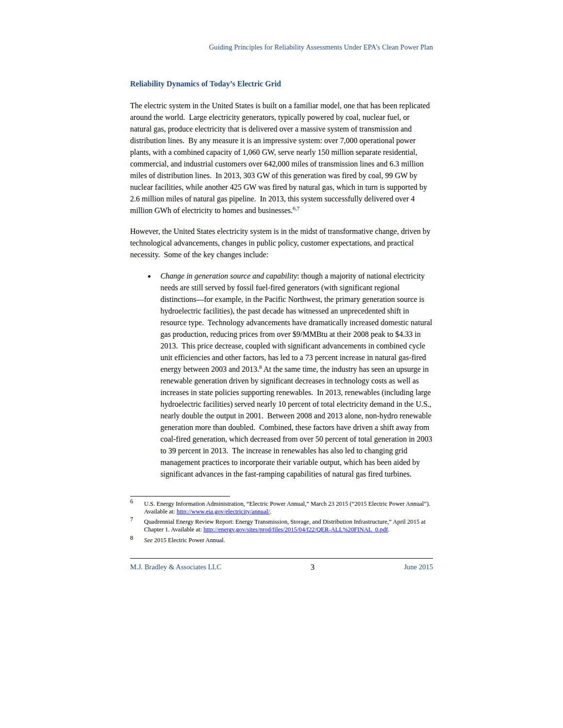Guiding Principles for Reliability Assessments Under EPA’s Clean Power Plan
Reliability Dynamics of Today’s Electric Grid
The electric system in the United States is built on a familiar model, one that has been replicated around the world. Large electricity generators, typically powered by coal, nuclear fuel, or natural gas, produce electricity that is delivered over a massive system of transmission and distribution lines. By any measure it is an impressive system: over 7,000 operational power plants, with a combined capacity of 1,060 GW, serve nearly 150 million separate residential, commercial, and industrial customers over 642,000 miles of transmission lines and 6.3 million miles of distribution lines. In 2013, 303 GW of this generation was fired by coal, 99 GW by nuclear facilities, while another 425 GW was fired by natural gas, which in turn is supported by 2.6 million miles of natural gas pipeline. In 2013, this system successfully delivered over 4 million GWh of electricity to homes and businesses.6,7
However, the United States electricity system is in the midst of transformative change, driven by technological advancements, changes in public policy, customer expectations, and practical necessity. Some of the key changes include:
Change in generation source and capability: though a majority of national electricity needs are still served by fossil fuel-fired generators (with significant regional distinctions—for example, in the Pacific Northwest, the primary generation source is hydroelectric facilities), the past decade has witnessed an unprecedented shift in resource type. Technology advancements have dramatically increased domestic natural gas production, reducing prices from over $9/MMBtu at their 2008 peak to $4.33 in 2013. This price decrease, coupled with significant advancements in combined cycle unit efficiencies and other factors, has led to a 73 percent increase in natural gas-fired energy between 2003 and 2013.8 At the same time, the industry has seen an upsurge in renewable generation driven by significant decreases in technology costs as well as increases in state policies supporting renewables. In 2013, renewables (including large hydroelectric facilities) served nearly 10 percent of total electricity demand in the U.S., nearly double the output in 2001. Between 2008 and 2013 alone, non-hydro renewable generation more than doubled. Combined, these factors have driven a shift away from coal-fired generation, which decreased from over 50 percent of total generation in 2003 to 39 percent in 2013. The increase in renewables has also led to changing grid management practices to incorporate their variable output, which has been aided by significant advances in the fast-ramping capabilities of natural gas fired turbines.
6 U.S. Energy Information Administration, “Electric Power Annual,” March 23 2015 (“2015 Electric Power Annual”). Available at: http://www.eia.gov/electricity/annual/.
7 Quadrennial Energy Review Report: Energy Transmission, Storage, and Distribution Infrastructure,” April 2015 at Chapter 1. Available at: http://energy.gov/sites/prod/files/2015/04/f22/QER-ALL%20FINAL_0.pdf.
8 See 2015 Electric Power Annual.
M.J. Bradley & Associates LLC 3 June 2015